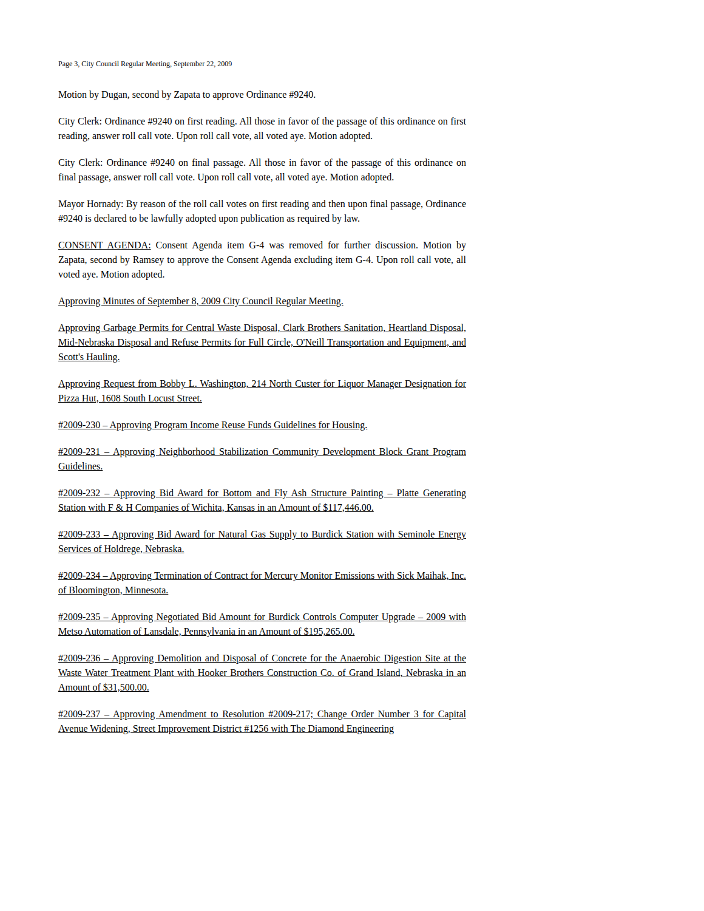Page 3, City Council Regular Meeting, September 22, 2009
Motion by Dugan, second by Zapata to approve Ordinance #9240.
City Clerk: Ordinance #9240 on first reading. All those in favor of the passage of this ordinance on first reading, answer roll call vote. Upon roll call vote, all voted aye. Motion adopted.
City Clerk: Ordinance #9240 on final passage. All those in favor of the passage of this ordinance on final passage, answer roll call vote. Upon roll call vote, all voted aye. Motion adopted.
Mayor Hornady: By reason of the roll call votes on first reading and then upon final passage, Ordinance #9240 is declared to be lawfully adopted upon publication as required by law.
CONSENT AGENDA: Consent Agenda item G-4 was removed for further discussion. Motion by Zapata, second by Ramsey to approve the Consent Agenda excluding item G-4. Upon roll call vote, all voted aye. Motion adopted.
Approving Minutes of September 8, 2009 City Council Regular Meeting.
Approving Garbage Permits for Central Waste Disposal, Clark Brothers Sanitation, Heartland Disposal, Mid-Nebraska Disposal and Refuse Permits for Full Circle, O'Neill Transportation and Equipment, and Scott's Hauling.
Approving Request from Bobby L. Washington, 214 North Custer for Liquor Manager Designation for Pizza Hut, 1608 South Locust Street.
#2009-230 – Approving Program Income Reuse Funds Guidelines for Housing.
#2009-231 – Approving Neighborhood Stabilization Community Development Block Grant Program Guidelines.
#2009-232 – Approving Bid Award for Bottom and Fly Ash Structure Painting – Platte Generating Station with F & H Companies of Wichita, Kansas in an Amount of $117,446.00.
#2009-233 – Approving Bid Award for Natural Gas Supply to Burdick Station with Seminole Energy Services of Holdrege, Nebraska.
#2009-234 – Approving Termination of Contract for Mercury Monitor Emissions with Sick Maihak, Inc. of Bloomington, Minnesota.
#2009-235 – Approving Negotiated Bid Amount for Burdick Controls Computer Upgrade – 2009 with Metso Automation of Lansdale, Pennsylvania in an Amount of $195,265.00.
#2009-236 – Approving Demolition and Disposal of Concrete for the Anaerobic Digestion Site at the Waste Water Treatment Plant with Hooker Brothers Construction Co. of Grand Island, Nebraska in an Amount of $31,500.00.
#2009-237 – Approving Amendment to Resolution #2009-217; Change Order Number 3 for Capital Avenue Widening, Street Improvement District #1256 with The Diamond Engineering